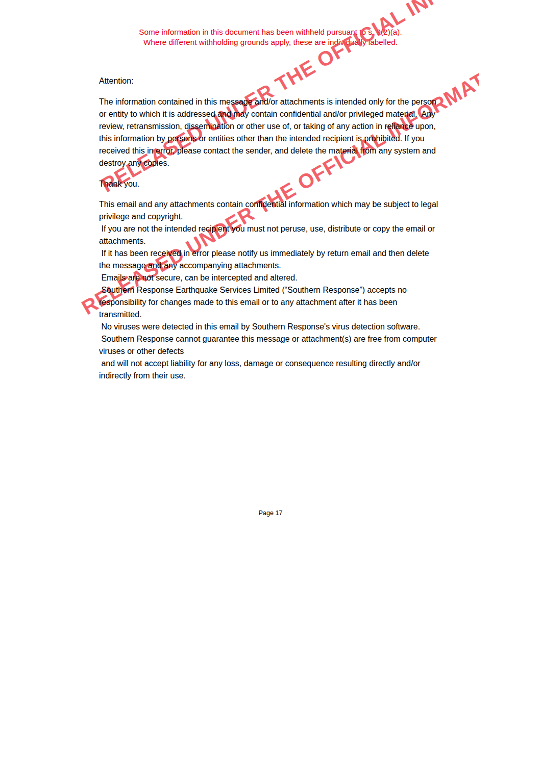Some information in this document has been withheld pursuant to s. 9(2)(a).
Where different withholding grounds apply, these are individually labelled.
RELEASED UNDER THE OFFICIAL INFORMATION ACT 1982
RELEASED UNDER THE OFFICIAL INFORMATION ACT 1982
Attention:
The information contained in this message and/or attachments is intended only for the person or entity to which it is addressed and may contain confidential and/or privileged material. Any review, retransmission, dissemination or other use of, or taking of any action in reliance upon, this information by persons or entities other than the intended recipient is prohibited. If you received this in error, please contact the sender, and delete the material from any system and destroy any copies.
Thank you.
This email and any attachments contain confidential information which may be subject to legal privilege and copyright.
If you are not the intended recipient you must not peruse, use, distribute or copy the email or attachments.
If it has been received in error please notify us immediately by return email and then delete the message and any accompanying attachments.
Emails are not secure, can be intercepted and altered.
Southern Response Earthquake Services Limited (“Southern Response”) accepts no responsibility for changes made to this email or to any attachment after it has been transmitted.
No viruses were detected in this email by Southern Response's virus detection software.
Southern Response cannot guarantee this message or attachment(s) are free from computer viruses or other defects
and will not accept liability for any loss, damage or consequence resulting directly and/or indirectly from their use.
Page 17